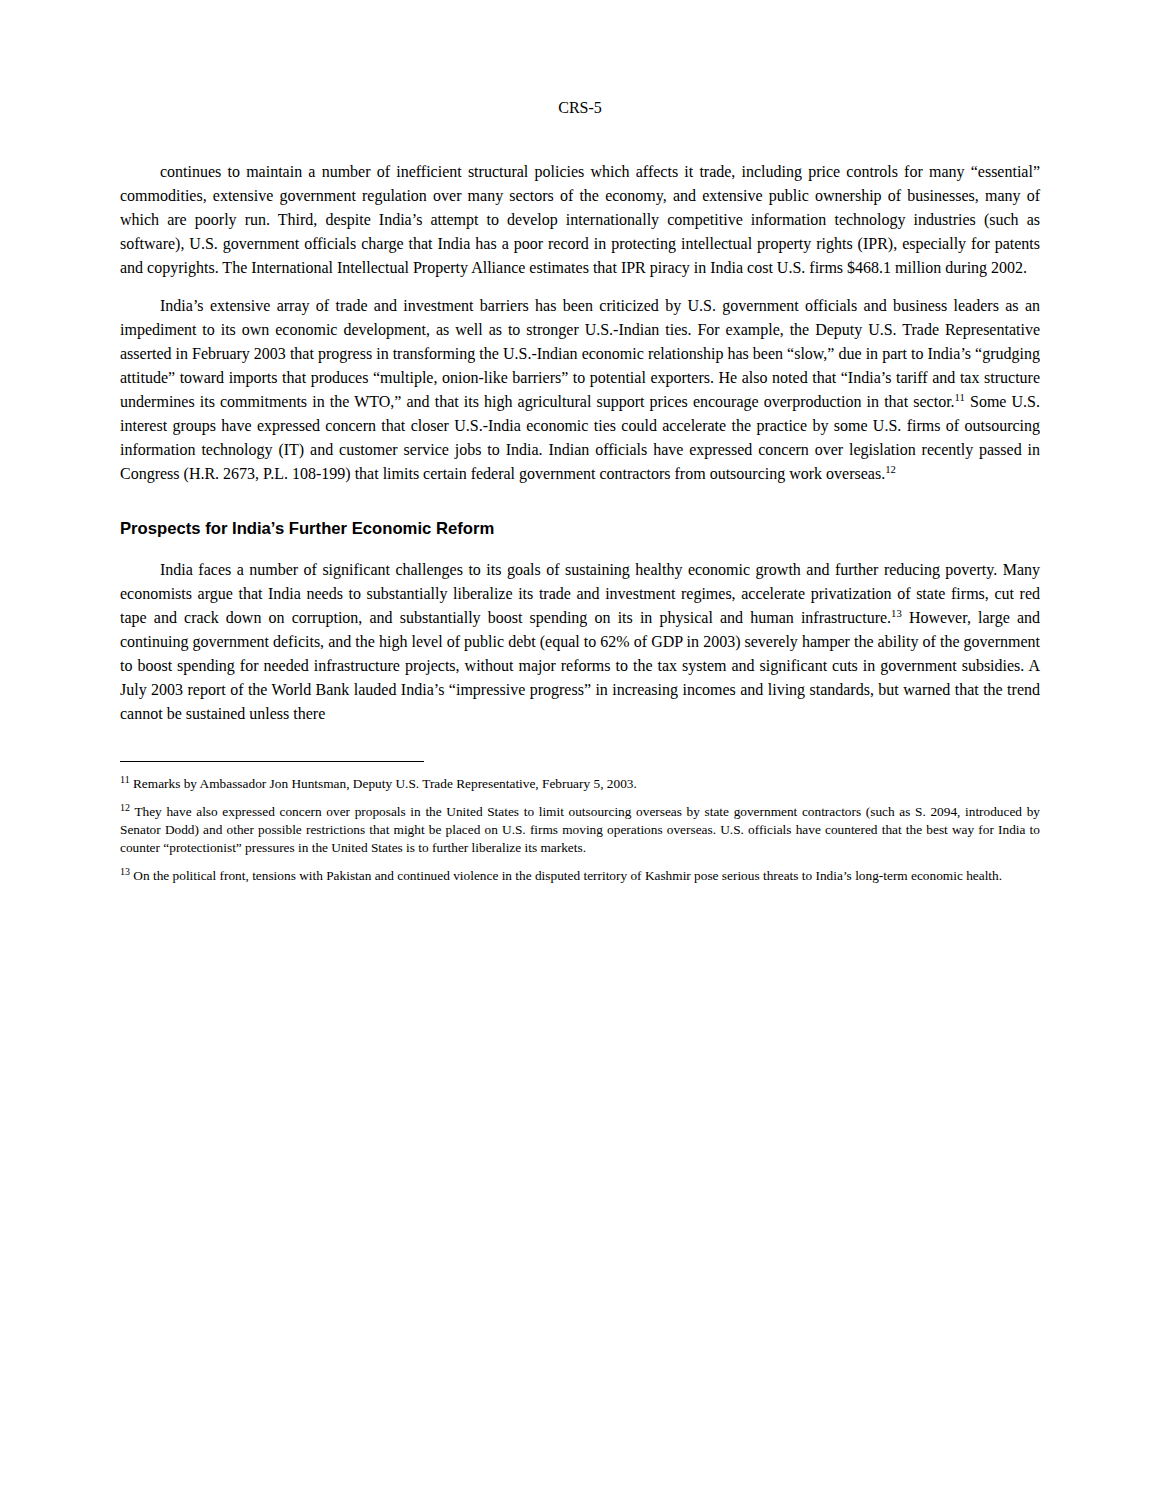CRS-5
continues to maintain a number of inefficient structural policies which affects it trade, including price controls for many “essential” commodities, extensive government regulation over many sectors of the economy, and extensive public ownership of businesses, many of which are poorly run. Third, despite India’s attempt to develop internationally competitive information technology industries (such as software), U.S. government officials charge that India has a poor record in protecting intellectual property rights (IPR), especially for patents and copyrights. The International Intellectual Property Alliance estimates that IPR piracy in India cost U.S. firms $468.1 million during 2002.
India’s extensive array of trade and investment barriers has been criticized by U.S. government officials and business leaders as an impediment to its own economic development, as well as to stronger U.S.-Indian ties. For example, the Deputy U.S. Trade Representative asserted in February 2003 that progress in transforming the U.S.-Indian economic relationship has been “slow,” due in part to India’s “grudging attitude” toward imports that produces “multiple, onion-like barriers” to potential exporters. He also noted that “India’s tariff and tax structure undermines its commitments in the WTO,” and that its high agricultural support prices encourage overproduction in that sector.11 Some U.S. interest groups have expressed concern that closer U.S.-India economic ties could accelerate the practice by some U.S. firms of outsourcing information technology (IT) and customer service jobs to India. Indian officials have expressed concern over legislation recently passed in Congress (H.R. 2673, P.L. 108-199) that limits certain federal government contractors from outsourcing work overseas.12
Prospects for India’s Further Economic Reform
India faces a number of significant challenges to its goals of sustaining healthy economic growth and further reducing poverty. Many economists argue that India needs to substantially liberalize its trade and investment regimes, accelerate privatization of state firms, cut red tape and crack down on corruption, and substantially boost spending on its in physical and human infrastructure.13 However, large and continuing government deficits, and the high level of public debt (equal to 62% of GDP in 2003) severely hamper the ability of the government to boost spending for needed infrastructure projects, without major reforms to the tax system and significant cuts in government subsidies. A July 2003 report of the World Bank lauded India’s “impressive progress” in increasing incomes and living standards, but warned that the trend cannot be sustained unless there
11 Remarks by Ambassador Jon Huntsman, Deputy U.S. Trade Representative, February 5, 2003.
12 They have also expressed concern over proposals in the United States to limit outsourcing overseas by state government contractors (such as S. 2094, introduced by Senator Dodd) and other possible restrictions that might be placed on U.S. firms moving operations overseas. U.S. officials have countered that the best way for India to counter “protectionist” pressures in the United States is to further liberalize its markets.
13 On the political front, tensions with Pakistan and continued violence in the disputed territory of Kashmir pose serious threats to India’s long-term economic health.